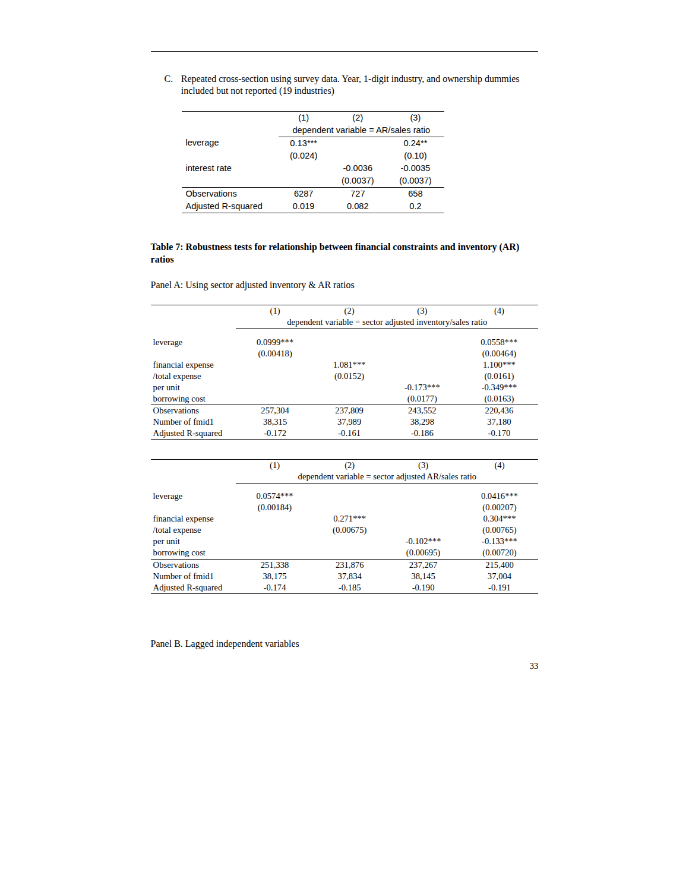Repeated cross-section using survey data. Year, 1-digit industry, and ownership dummies included but not reported (19 industries)
| | (1) | (2) | (3) |
| --- | --- | --- | --- |
| | dependent variable = AR/sales ratio |
| leverage | 0.13*** | | 0.24** |
| | (0.024) | | (0.10) |
| interest rate | | -0.0036 | -0.0035 |
| | | (0.0037) | (0.0037) |
| Observations | 6287 | 727 | 658 |
| Adjusted R-squared | 0.019 | 0.082 | 0.2 |
Table 7: Robustness tests for relationship between financial constraints and inventory (AR) ratios
Panel A: Using sector adjusted inventory & AR ratios
| | (1) | (2) | (3) | (4) |
| --- | --- | --- | --- | --- |
| | dependent variable = sector adjusted inventory/sales ratio |
| leverage | 0.0999*** | | | 0.0558*** |
| | (0.00418) | | | (0.00464) |
| financial expense | | 1.081*** | | 1.100*** |
| /total expense | | (0.0152) | | (0.0161) |
| per unit | | | -0.173*** | -0.349*** |
| borrowing cost | | | (0.0177) | (0.0163) |
| Observations | 257,304 | 237,809 | 243,552 | 220,436 |
| Number of fmid1 | 38,315 | 37,989 | 38,298 | 37,180 |
| Adjusted R-squared | -0.172 | -0.161 | -0.186 | -0.170 |
| | (1) | (2) | (3) | (4) |
| --- | --- | --- | --- | --- |
| | dependent variable = sector adjusted AR/sales ratio |
| leverage | 0.0574*** | | | 0.0416*** |
| | (0.00184) | | | (0.00207) |
| financial expense | | 0.271*** | | 0.304*** |
| /total expense | | (0.00675) | | (0.00765) |
| per unit | | | -0.102*** | -0.133*** |
| borrowing cost | | | (0.00695) | (0.00720) |
| Observations | 251,338 | 231,876 | 237,267 | 215,400 |
| Number of fmid1 | 38,175 | 37,834 | 38,145 | 37,004 |
| Adjusted R-squared | -0.174 | -0.185 | -0.190 | -0.191 |
Panel B. Lagged independent variables
33